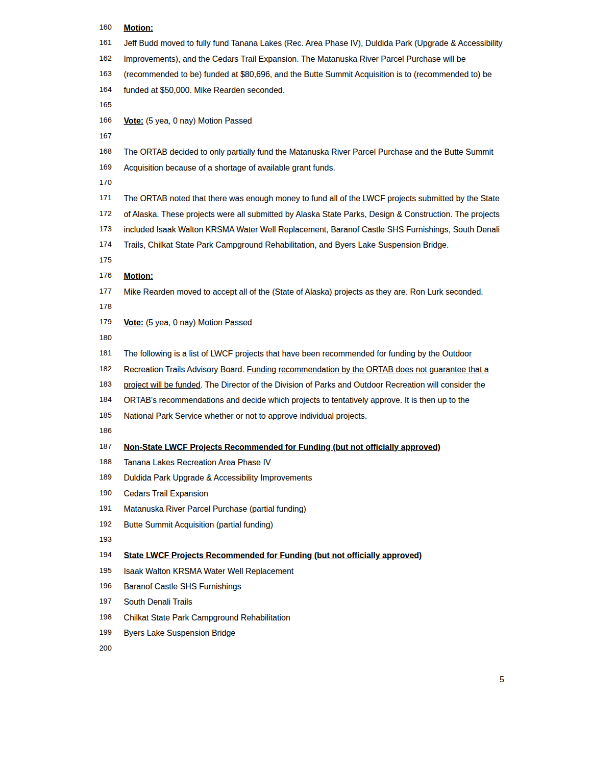160
Motion:
161
Jeff Budd moved to fully fund Tanana Lakes (Rec. Area Phase IV), Duldida Park (Upgrade & Accessibility
162
Improvements), and the Cedars Trail Expansion. The Matanuska River Parcel Purchase will be
163
(recommended to be) funded at $80,696, and the Butte Summit Acquisition is to (recommended to) be
164
funded at $50,000. Mike Rearden seconded.
165
166
Vote: (5 yea, 0 nay) Motion Passed
167
168
The ORTAB decided to only partially fund the Matanuska River Parcel Purchase and the Butte Summit
169
Acquisition because of a shortage of available grant funds.
170
171
The ORTAB noted that there was enough money to fund all of the LWCF projects submitted by the State
172
of Alaska. These projects were all submitted by Alaska State Parks, Design & Construction. The projects
173
included Isaak Walton KRSMA Water Well Replacement, Baranof Castle SHS Furnishings, South Denali
174
Trails, Chilkat State Park Campground Rehabilitation, and Byers Lake Suspension Bridge.
175
176
Motion:
177
Mike Rearden moved to accept all of the (State of Alaska) projects as they are. Ron Lurk seconded.
178
179
Vote: (5 yea, 0 nay) Motion Passed
180
181
The following is a list of LWCF projects that have been recommended for funding by the Outdoor
182
Recreation Trails Advisory Board. Funding recommendation by the ORTAB does not guarantee that a
183
project will be funded. The Director of the Division of Parks and Outdoor Recreation will consider the
184
ORTAB's recommendations and decide which projects to tentatively approve. It is then up to the
185
National Park Service whether or not to approve individual projects.
186
187
Non-State LWCF Projects Recommended for Funding (but not officially approved)
188
Tanana Lakes Recreation Area Phase IV
189
Duldida Park Upgrade & Accessibility Improvements
190
Cedars Trail Expansion
191
Matanuska River Parcel Purchase (partial funding)
192
Butte Summit Acquisition (partial funding)
193
194
State LWCF Projects Recommended for Funding (but not officially approved)
195
Isaak Walton KRSMA Water Well Replacement
196
Baranof Castle SHS Furnishings
197
South Denali Trails
198
Chilkat State Park Campground Rehabilitation
199
Byers Lake Suspension Bridge
200
5